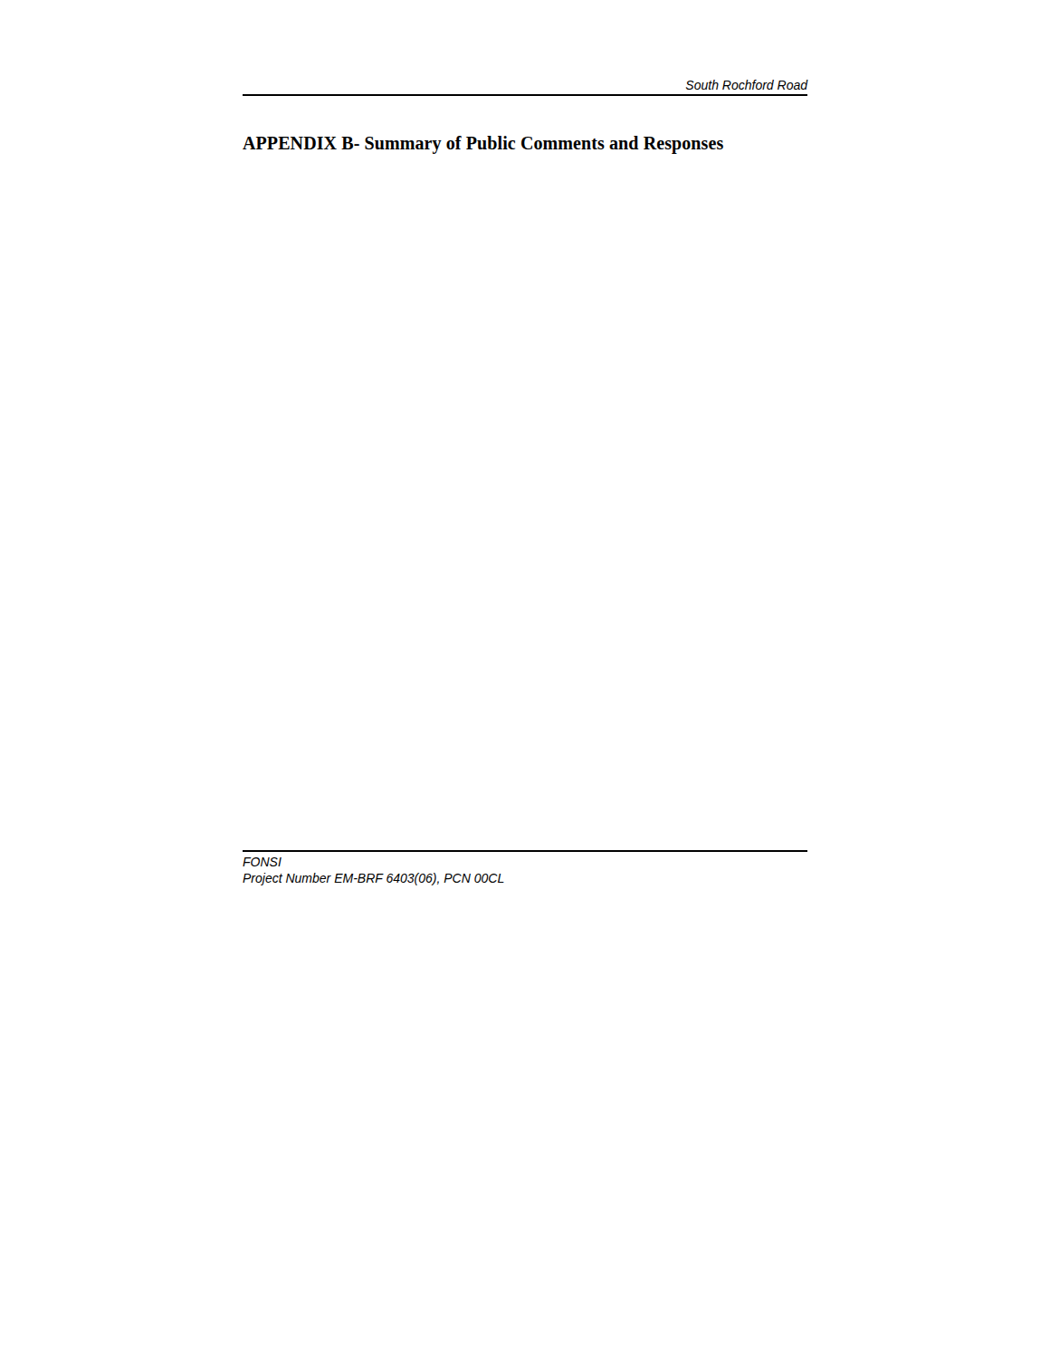South Rochford Road
APPENDIX B- Summary of Public Comments and Responses
FONSI
Project Number EM-BRF 6403(06), PCN 00CL